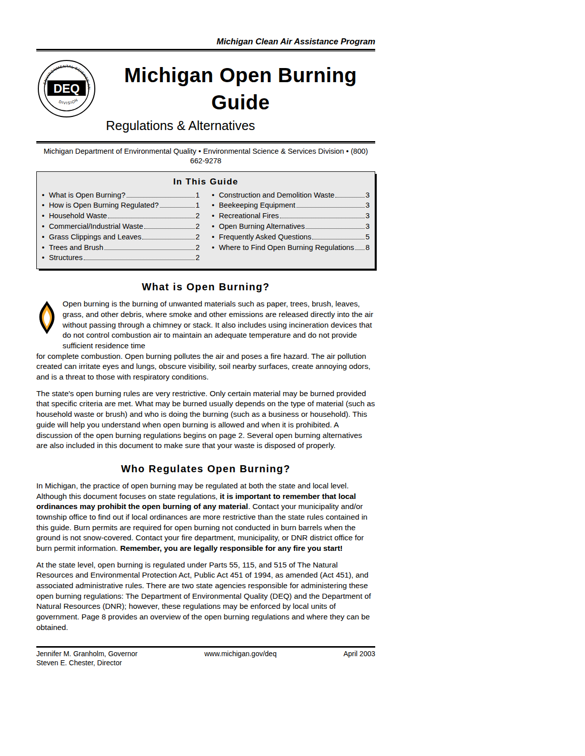Michigan Clean Air Assistance Program
ENVIRONMENTAL SCIENCE AND SERVICES DIVISION DEQ
Michigan Open Burning Guide
Regulations & Alternatives
Michigan Department of Environmental Quality • Environmental Science & Services Division • (800) 662-9278
In This Guide
•What is Open Burning? 1
•How is Open Burning Regulated? 1
•Household Waste 2
•Commercial/Industrial Waste 2
•Grass Clippings and Leaves 2
•Trees and Brush 2
•Structures 2
•Construction and Demolition Waste 3
•Beekeeping Equipment 3
•Recreational Fires 3
•Open Burning Alternatives 3
•Frequently Asked Questions 5
•Where to Find Open Burning Regulations 8
What is Open Burning?
Open burning is the burning of unwanted materials such as paper, trees, brush, leaves, grass, and other debris, where smoke and other emissions are released directly into the air without passing through a chimney or stack. It also includes using incineration devices that do not control combustion air to maintain an adequate temperature and do not provide sufficient residence time
for complete combustion. Open burning pollutes the air and poses a fire hazard. The air pollution created can irritate eyes and lungs, obscure visibility, soil nearby surfaces, create annoying odors, and is a threat to those with respiratory conditions.
The state's open burning rules are very restrictive. Only certain material may be burned provided that specific criteria are met. What may be burned usually depends on the type of material (such as household waste or brush) and who is doing the burning (such as a business or household). This guide will help you understand when open burning is allowed and when it is prohibited. A discussion of the open burning regulations begins on page 2. Several open burning alternatives are also included in this document to make sure that your waste is disposed of properly.
Who Regulates Open Burning?
In Michigan, the practice of open burning may be regulated at both the state and local level. Although this document focuses on state regulations, it is important to remember that local ordinances may prohibit the open burning of any material. Contact your municipality and/or township office to find out if local ordinances are more restrictive than the state rules contained in this guide. Burn permits are required for open burning not conducted in burn barrels when the ground is not snow-covered. Contact your fire department, municipality, or DNR district office for burn permit information. Remember, you are legally responsible for any fire you start!
At the state level, open burning is regulated under Parts 55, 115, and 515 of The Natural Resources and Environmental Protection Act, Public Act 451 of 1994, as amended (Act 451), and associated administrative rules. There are two state agencies responsible for administering these open burning regulations: The Department of Environmental Quality (DEQ) and the Department of Natural Resources (DNR); however, these regulations may be enforced by local units of government. Page 8 provides an overview of the open burning regulations and where they can be obtained.
Jennifer M. Granholm, Governor
Steven E. Chester, Director
www.michigan.gov/deq
April 2003